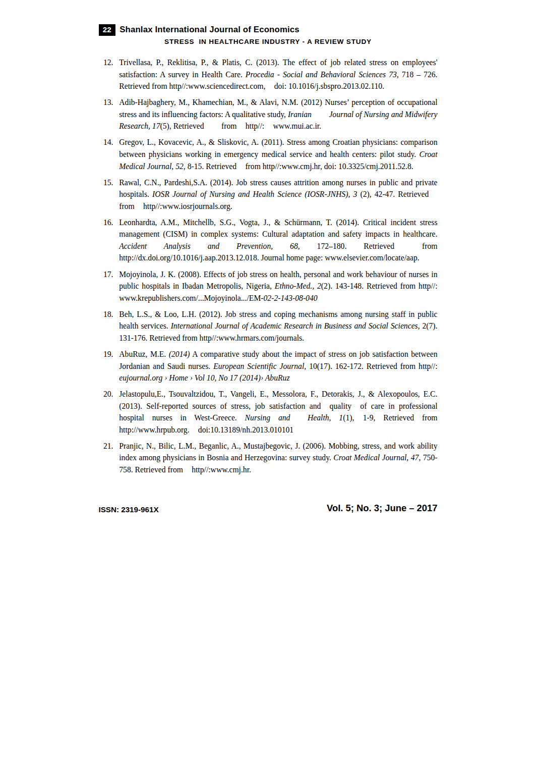22 Shanlax International Journal of Economics
STRESS IN HEALTHCARE INDUSTRY - A REVIEW STUDY
Trivellasa, P., Reklitisa, P., & Platis, C. (2013). The effect of job related stress on employees' satisfaction: A survey in Health Care. Procedia - Social and Behavioral Sciences 73, 718 – 726. Retrieved from http//:www.sciencedirect.com, doi: 10.1016/j.sbspro.2013.02.110.
Adib-Hajbaghery, M., Khamechian, M., & Alavi, N.M. (2012) Nurses’ perception of occupational stress and its influencing factors: A qualitative study, Iranian Journal of Nursing and Midwifery Research, 17(5), Retrieved from http//: www.mui.ac.ir.
Gregov, L., Kovacevic, A., & Sliskovic, A. (2011). Stress among Croatian physicians: comparison between physicians working in emergency medical service and health centers: pilot study. Croat Medical Journal, 52, 8-15. Retrieved from http//:www.cmj.hr, doi: 10.3325/cmj.2011.52.8.
Rawal, C.N., Pardeshi,S.A. (2014). Job stress causes attrition among nurses in public and private hospitals. IOSR Journal of Nursing and Health Science (IOSR-JNHS), 3 (2), 42-47. Retrieved from http//:www.iosrjournals.org.
Leonhardta, A.M., Mitchellb, S.G., Vogta, J., & Schürmann, T. (2014). Critical incident stress management (CISM) in complex systems: Cultural adaptation and safety impacts in healthcare. Accident Analysis and Prevention, 68, 172–180. Retrieved from http://dx.doi.org/10.1016/j.aap.2013.12.018. Journal home page: www.elsevier.com/locate/aap.
Mojoyinola, J. K. (2008). Effects of job stress on health, personal and work behaviour of nurses in public hospitals in Ibadan Metropolis, Nigeria, Ethno-Med., 2(2). 143-148. Retrieved from http//: www.krepublishers.com/...Mojoyinola.../EM-02-2-143-08-040
Beh, L.S., & Loo, L.H. (2012). Job stress and coping mechanisms among nursing staff in public health services. International Journal of Academic Research in Business and Social Sciences, 2(7). 131-176. Retrieved from http//:www.hrmars.com/journals.
AbuRuz, M.E. (2014) A comparative study about the impact of stress on job satisfaction between Jordanian and Saudi nurses. European Scientific Journal, 10(17). 162-172. Retrieved from http//: eujournal.org › Home › Vol 10, No 17 (2014)› AbuRuz
Jelastopulu,E., Tsouvaltzidou, T., Vangeli, E., Messolora, F., Detorakis, J., & Alexopoulos, E.C. (2013). Self-reported sources of stress, job satisfaction and quality of care in professional hospital nurses in West-Greece. Nursing and Health, 1(1), 1-9, Retrieved from http://www.hrpub.org. doi:10.13189/nh.2013.010101
Pranjic, N., Bilic, L.M., Beganlic, A., Mustajbegovic, J. (2006). Mobbing, stress, and work ability index among physicians in Bosnia and Herzegovina: survey study. Croat Medical Journal, 47, 750-758. Retrieved from http//:www.cmj.hr.
ISSN: 2319-961X Vol. 5; No. 3; June – 2017